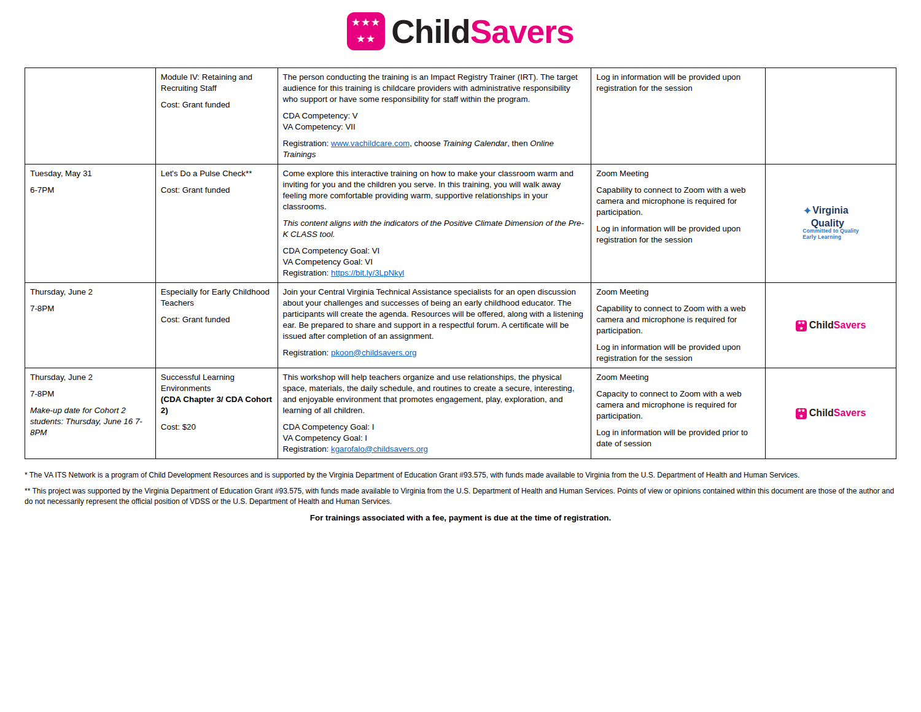Child Savers
| | Module IV: Retaining and Recruiting Staff Cost: Grant funded | The person conducting the training is an Impact Registry Trainer (IRT). The target audience for this training is childcare providers with administrative responsibility who support or have some responsibility for staff within the program. CDA Competency: V VA Competency: VII Registration: www.vachildcare.com , choose Training Calendar , then Online Trainings | Log in information will be provided upon registration for the session | |
| Tuesday, May 31 6-7PM | Let's Do a Pulse Check** Cost: Grant funded | Come explore this interactive training on how to make your classroom warm and inviting for you and the children you serve. In this training, you will walk away feeling more comfortable providing warm, supportive relationships in your classrooms. This content aligns with the indicators of the Positive Climate Dimension of the Pre-K CLASS tool. CDA Competency Goal: VI VA Competency Goal: VI Registration: https://bit.ly/3LpNkyl | Zoom Meeting Capability to connect to Zoom with a web camera and microphone is required for participation. Log in information will be provided upon registration for the session | ✦ Virginia Quality Committed to Quality Early Learning |
| Thursday, June 2 7-8PM | Especially for Early Childhood Teachers Cost: Grant funded | Join your Central Virginia Technical Assistance specialists for an open discussion about your challenges and successes of being an early childhood educator. The participants will create the agenda. Resources will be offered, along with a listening ear. Be prepared to share and support in a respectful forum. A certificate will be issued after completion of an assignment. Registration: pkoon@childsavers.org | Zoom Meeting Capability to connect to Zoom with a web camera and microphone is required for participation. Log in information will be provided upon registration for the session | Child Savers |
| Thursday, June 2 7-8PM Make-up date for Cohort 2 students: Thursday, June 16 7-8PM | Successful Learning Environments (CDA Chapter 3/ CDA Cohort 2) Cost: $20 | This workshop will help teachers organize and use relationships, the physical space, materials, the daily schedule, and routines to create a secure, interesting, and enjoyable environment that promotes engagement, play, exploration, and learning of all children. CDA Competency Goal: I VA Competency Goal: I Registration: kgarofalo@childsavers.org | Zoom Meeting Capacity to connect to Zoom with a web camera and microphone is required for participation. Log in information will be provided prior to date of session | Child Savers |
* The VA ITS Network is a program of Child Development Resources and is supported by the Virginia Department of Education Grant #93.575, with funds made available to Virginia from the U.S. Department of Health and Human Services.
** This project was supported by the Virginia Department of Education Grant #93.575, with funds made available to Virginia from the U.S. Department of Health and Human Services. Points of view or opinions contained within this document are those of the author and do not necessarily represent the official position of VDSS or the U.S. Department of Health and Human Services.
For trainings associated with a fee, payment is due at the time of registration.